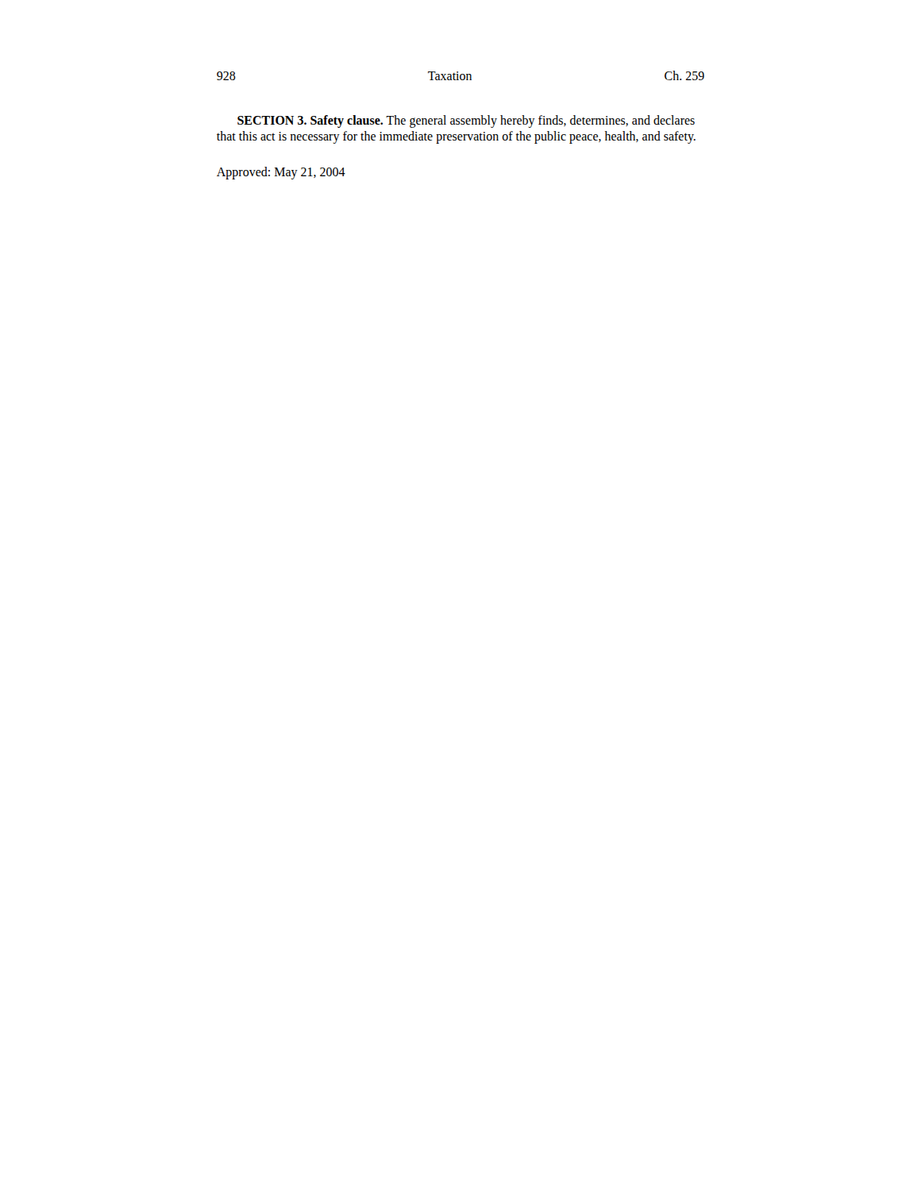928 Taxation Ch. 259
SECTION 3. Safety clause. The general assembly hereby finds, determines, and declares that this act is necessary for the immediate preservation of the public peace, health, and safety.
Approved: May 21, 2004